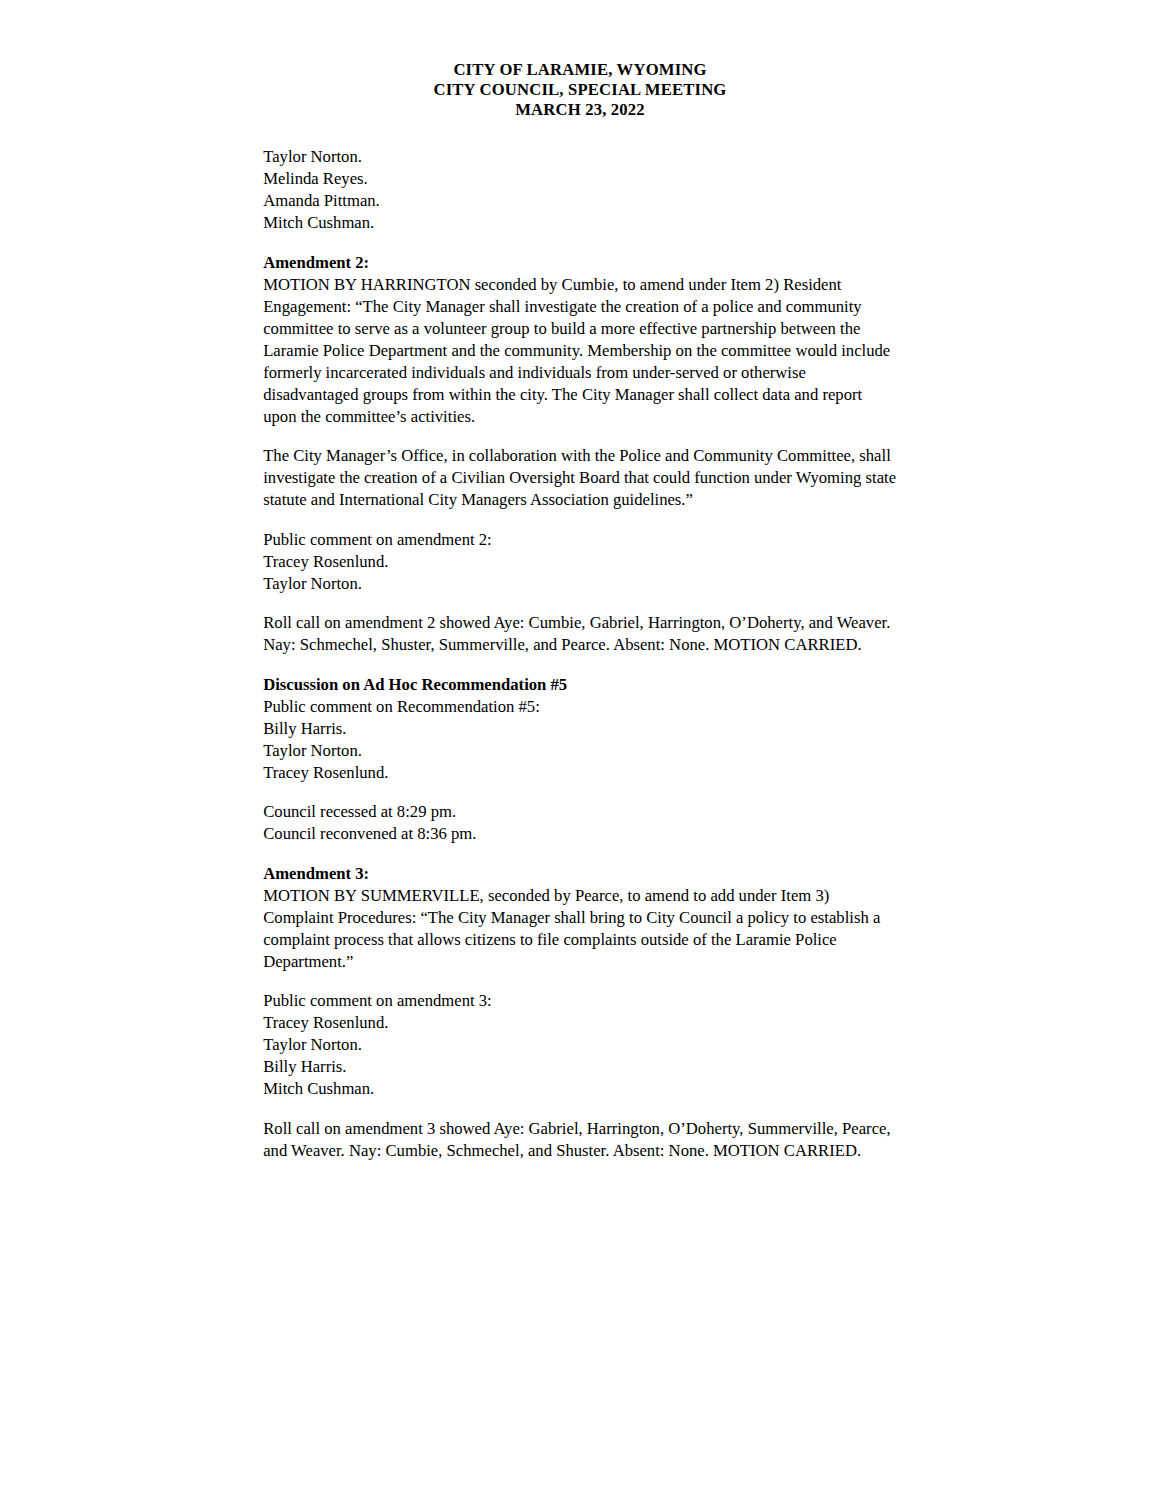CITY OF LARAMIE, WYOMING
CITY COUNCIL, SPECIAL MEETING
MARCH 23, 2022
Taylor Norton.
Melinda Reyes.
Amanda Pittman.
Mitch Cushman.
Amendment 2:
MOTION BY HARRINGTON seconded by Cumbie, to amend under Item 2) Resident Engagement: “The City Manager shall investigate the creation of a police and community committee to serve as a volunteer group to build a more effective partnership between the Laramie Police Department and the community. Membership on the committee would include formerly incarcerated individuals and individuals from under-served or otherwise disadvantaged groups from within the city. The City Manager shall collect data and report upon the committee’s activities.
The City Manager’s Office, in collaboration with the Police and Community Committee, shall investigate the creation of a Civilian Oversight Board that could function under Wyoming state statute and International City Managers Association guidelines.”
Public comment on amendment 2:
Tracey Rosenlund.
Taylor Norton.
Roll call on amendment 2 showed Aye: Cumbie, Gabriel, Harrington, O’Doherty, and Weaver. Nay: Schmechel, Shuster, Summerville, and Pearce. Absent: None. MOTION CARRIED.
Discussion on Ad Hoc Recommendation #5
Public comment on Recommendation #5:
Billy Harris.
Taylor Norton.
Tracey Rosenlund.
Council recessed at 8:29 pm.
Council reconvened at 8:36 pm.
Amendment 3:
MOTION BY SUMMERVILLE, seconded by Pearce, to amend to add under Item 3) Complaint Procedures: “The City Manager shall bring to City Council a policy to establish a complaint process that allows citizens to file complaints outside of the Laramie Police Department.”
Public comment on amendment 3:
Tracey Rosenlund.
Taylor Norton.
Billy Harris.
Mitch Cushman.
Roll call on amendment 3 showed Aye: Gabriel, Harrington, O’Doherty, Summerville, Pearce, and Weaver. Nay: Cumbie, Schmechel, and Shuster. Absent: None. MOTION CARRIED.